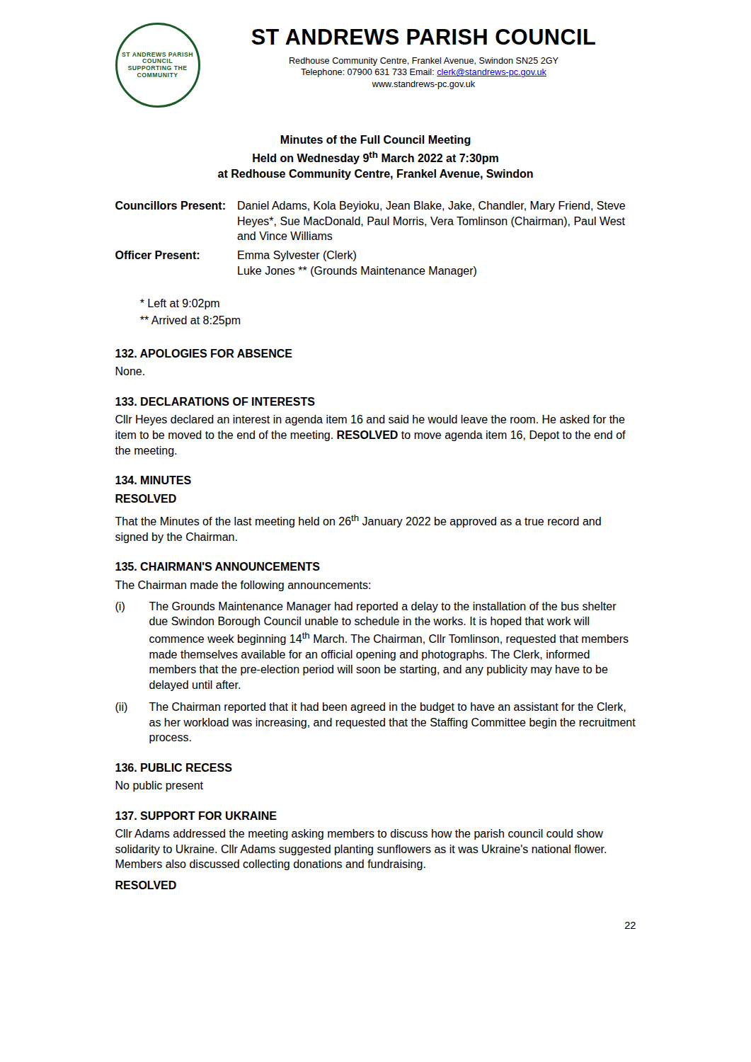ST ANDREWS PARISH COUNCIL
SUPPORTING THE COMMUNITY
ST ANDREWS PARISH COUNCIL
Redhouse Community Centre, Frankel Avenue, Swindon SN25 2GY
Telephone: 07900 631 733 Email: clerk@standrews-pc.gov.uk
www.standrews-pc.gov.uk
Minutes of the Full Council Meeting
Held on Wednesday 9th March 2022 at 7:30pm
at Redhouse Community Centre, Frankel Avenue, Swindon
| Councillors Present: | Daniel Adams, Kola Beyioku, Jean Blake, Jake, Chandler, Mary Friend, Steve Heyes*, Sue MacDonald, Paul Morris, Vera Tomlinson (Chairman), Paul West and Vince Williams |
| Officer Present: | Emma Sylvester (Clerk) Luke Jones ** (Grounds Maintenance Manager) |
* Left at 9:02pm
** Arrived at 8:25pm
132. APOLOGIES FOR ABSENCE
None.
133. DECLARATIONS OF INTERESTS
Cllr Heyes declared an interest in agenda item 16 and said he would leave the room. He asked for the item to be moved to the end of the meeting. RESOLVED to move agenda item 16, Depot to the end of the meeting.
134. MINUTES
RESOLVED
That the Minutes of the last meeting held on 26th January 2022 be approved as a true record and signed by the Chairman.
135. CHAIRMAN'S ANNOUNCEMENTS
The Chairman made the following announcements:
(i) The Grounds Maintenance Manager had reported a delay to the installation of the bus shelter due Swindon Borough Council unable to schedule in the works. It is hoped that work will commence week beginning 14th March. The Chairman, Cllr Tomlinson, requested that members made themselves available for an official opening and photographs. The Clerk, informed members that the pre-election period will soon be starting, and any publicity may have to be delayed until after.
(ii) The Chairman reported that it had been agreed in the budget to have an assistant for the Clerk, as her workload was increasing, and requested that the Staffing Committee begin the recruitment process.
136. PUBLIC RECESS
No public present
137. SUPPORT FOR UKRAINE
Cllr Adams addressed the meeting asking members to discuss how the parish council could show solidarity to Ukraine. Cllr Adams suggested planting sunflowers as it was Ukraine's national flower. Members also discussed collecting donations and fundraising.
RESOLVED
22